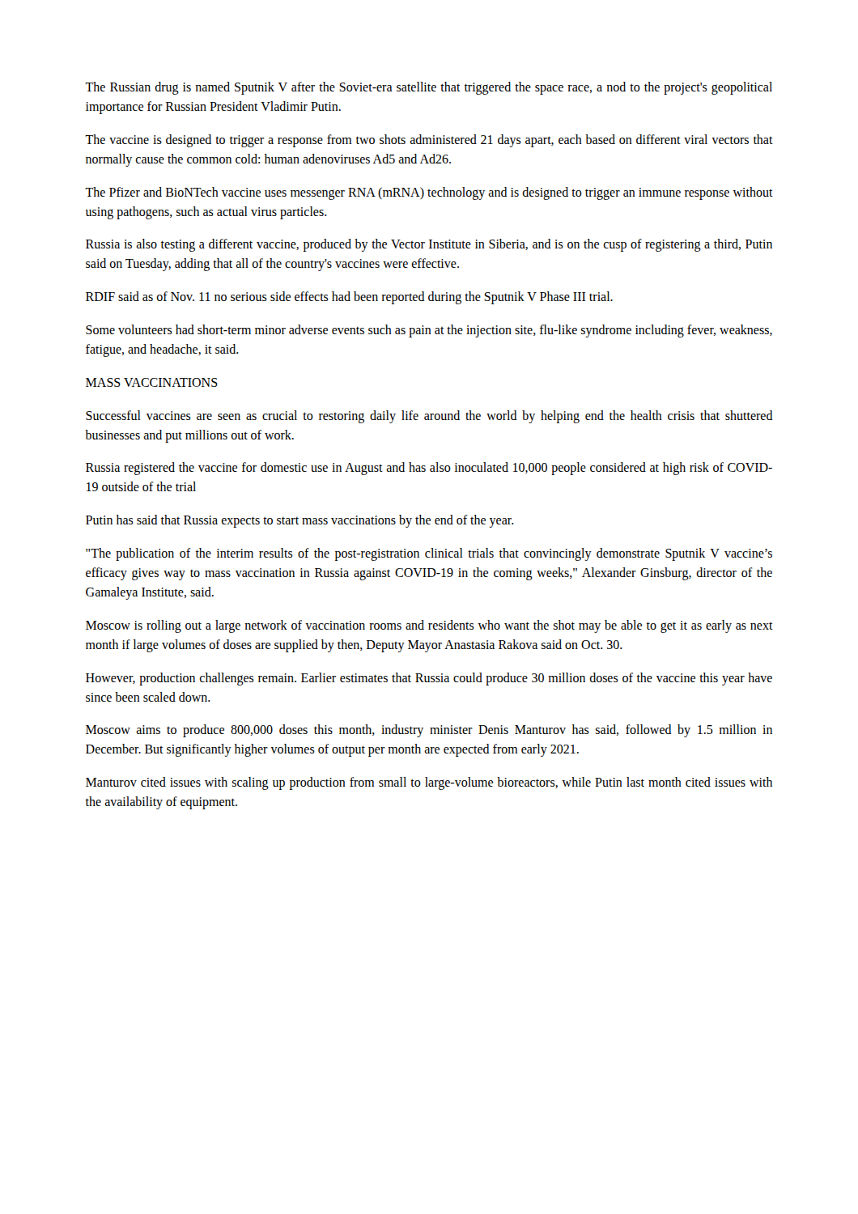The Russian drug is named Sputnik V after the Soviet-era satellite that triggered the space race, a nod to the project's geopolitical importance for Russian President Vladimir Putin.
The vaccine is designed to trigger a response from two shots administered 21 days apart, each based on different viral vectors that normally cause the common cold: human adenoviruses Ad5 and Ad26.
The Pfizer and BioNTech vaccine uses messenger RNA (mRNA) technology and is designed to trigger an immune response without using pathogens, such as actual virus particles.
Russia is also testing a different vaccine, produced by the Vector Institute in Siberia, and is on the cusp of registering a third, Putin said on Tuesday, adding that all of the country's vaccines were effective.
RDIF said as of Nov. 11 no serious side effects had been reported during the Sputnik V Phase III trial.
Some volunteers had short-term minor adverse events such as pain at the injection site, flu-like syndrome including fever, weakness, fatigue, and headache, it said.
MASS VACCINATIONS
Successful vaccines are seen as crucial to restoring daily life around the world by helping end the health crisis that shuttered businesses and put millions out of work.
Russia registered the vaccine for domestic use in August and has also inoculated 10,000 people considered at high risk of COVID-19 outside of the trial
Putin has said that Russia expects to start mass vaccinations by the end of the year.
"The publication of the interim results of the post-registration clinical trials that convincingly demonstrate Sputnik V vaccine’s efficacy gives way to mass vaccination in Russia against COVID-19 in the coming weeks," Alexander Ginsburg, director of the Gamaleya Institute, said.
Moscow is rolling out a large network of vaccination rooms and residents who want the shot may be able to get it as early as next month if large volumes of doses are supplied by then, Deputy Mayor Anastasia Rakova said on Oct. 30.
However, production challenges remain. Earlier estimates that Russia could produce 30 million doses of the vaccine this year have since been scaled down.
Moscow aims to produce 800,000 doses this month, industry minister Denis Manturov has said, followed by 1.5 million in December. But significantly higher volumes of output per month are expected from early 2021.
Manturov cited issues with scaling up production from small to large-volume bioreactors, while Putin last month cited issues with the availability of equipment.